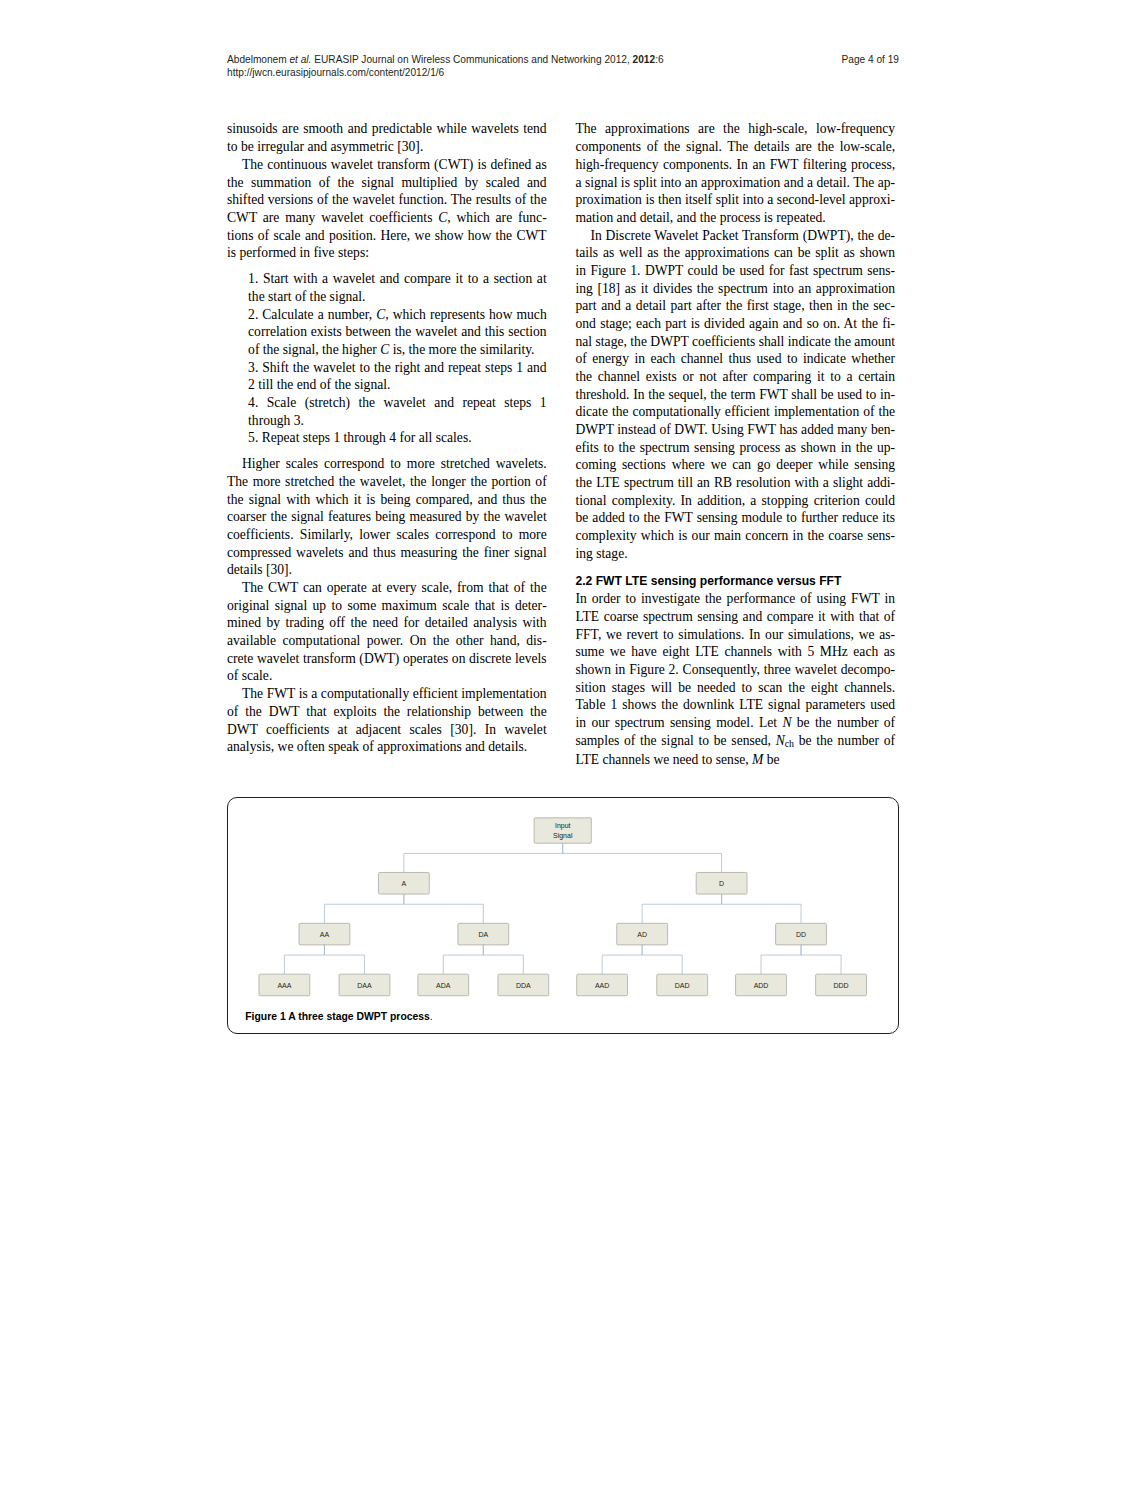Abdelmonem et al. EURASIP Journal on Wireless Communications and Networking 2012, 2012:6
http://jwcn.eurasipjournals.com/content/2012/1/6
Page 4 of 19
sinusoids are smooth and predictable while wavelets tend to be irregular and asymmetric [30].
The continuous wavelet transform (CWT) is defined as the summation of the signal multiplied by scaled and shifted versions of the wavelet function. The results of the CWT are many wavelet coefficients C, which are functions of scale and position. Here, we show how the CWT is performed in five steps:
1. Start with a wavelet and compare it to a section at the start of the signal.
2. Calculate a number, C, which represents how much correlation exists between the wavelet and this section of the signal, the higher C is, the more the similarity.
3. Shift the wavelet to the right and repeat steps 1 and 2 till the end of the signal.
4. Scale (stretch) the wavelet and repeat steps 1 through 3.
5. Repeat steps 1 through 4 for all scales.
Higher scales correspond to more stretched wavelets. The more stretched the wavelet, the longer the portion of the signal with which it is being compared, and thus the coarser the signal features being measured by the wavelet coefficients. Similarly, lower scales correspond to more compressed wavelets and thus measuring the finer signal details [30].
The CWT can operate at every scale, from that of the original signal up to some maximum scale that is determined by trading off the need for detailed analysis with available computational power. On the other hand, discrete wavelet transform (DWT) operates on discrete levels of scale.
The FWT is a computationally efficient implementation of the DWT that exploits the relationship between the DWT coefficients at adjacent scales [30]. In wavelet analysis, we often speak of approximations and details.
The approximations are the high-scale, low-frequency components of the signal. The details are the low-scale, high-frequency components. In an FWT filtering process, a signal is split into an approximation and a detail. The approximation is then itself split into a second-level approximation and detail, and the process is repeated.
In Discrete Wavelet Packet Transform (DWPT), the details as well as the approximations can be split as shown in Figure 1. DWPT could be used for fast spectrum sensing [18] as it divides the spectrum into an approximation part and a detail part after the first stage, then in the second stage; each part is divided again and so on. At the final stage, the DWPT coefficients shall indicate the amount of energy in each channel thus used to indicate whether the channel exists or not after comparing it to a certain threshold. In the sequel, the term FWT shall be used to indicate the computationally efficient implementation of the DWPT instead of DWT. Using FWT has added many benefits to the spectrum sensing process as shown in the upcoming sections where we can go deeper while sensing the LTE spectrum till an RB resolution with a slight additional complexity. In addition, a stopping criterion could be added to the FWT sensing module to further reduce its complexity which is our main concern in the coarse sensing stage.
2.2 FWT LTE sensing performance versus FFT
In order to investigate the performance of using FWT in LTE coarse spectrum sensing and compare it with that of FFT, we revert to simulations. In our simulations, we assume we have eight LTE channels with 5 MHz each as shown in Figure 2. Consequently, three wavelet decomposition stages will be needed to scan the eight channels. Table 1 shows the downlink LTE signal parameters used in our spectrum sensing model. Let N be the number of samples of the signal to be sensed, Nch be the number of LTE channels we need to sense, M be
Input Signal A D AA DA AD DD AAA DAA ADA DDA AAD DAD ADD DDD
Figure 1 A three stage DWPT process.